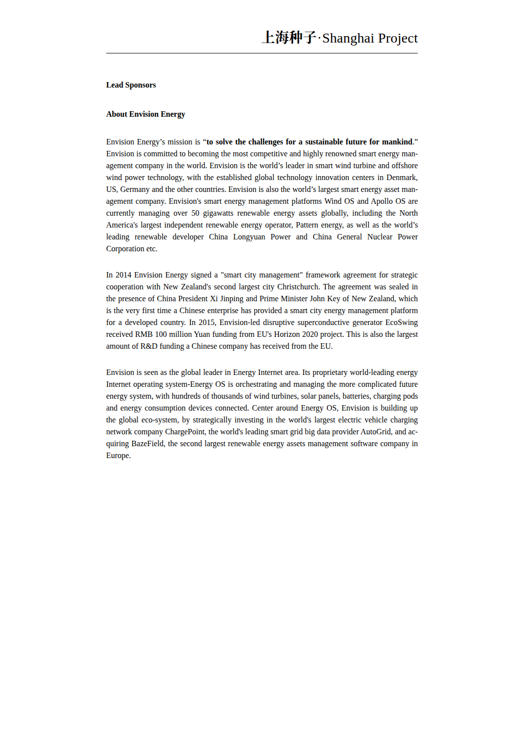上海种子·Shanghai Project
Lead Sponsors
About Envision Energy
Envision Energy’s mission is “to solve the challenges for a sustainable future for mankind.” Envision is committed to becoming the most competitive and highly renowned smart energy management company in the world. Envision is the world’s leader in smart wind turbine and offshore wind power technology, with the established global technology innovation centers in Denmark, US, Germany and the other countries. Envision is also the world’s largest smart energy asset management company. Envision's smart energy management platforms Wind OS and Apollo OS are currently managing over 50 gigawatts renewable energy assets globally, including the North America's largest independent renewable energy operator, Pattern energy, as well as the world’s leading renewable developer China Longyuan Power and China General Nuclear Power Corporation etc.
In 2014 Envision Energy signed a "smart city management" framework agreement for strategic cooperation with New Zealand's second largest city Christchurch. The agreement was sealed in the presence of China President Xi Jinping and Prime Minister John Key of New Zealand, which is the very first time a Chinese enterprise has provided a smart city energy management platform for a developed country. In 2015, Envision-led disruptive superconductive generator EcoSwing received RMB 100 million Yuan funding from EU's Horizon 2020 project. This is also the largest amount of R&D funding a Chinese company has received from the EU.
Envision is seen as the global leader in Energy Internet area. Its proprietary world-leading energy Internet operating system-Energy OS is orchestrating and managing the more complicated future energy system, with hundreds of thousands of wind turbines, solar panels, batteries, charging pods and energy consumption devices connected. Center around Energy OS, Envision is building up the global eco-system, by strategically investing in the world's largest electric vehicle charging network company ChargePoint, the world's leading smart grid big data provider AutoGrid, and acquiring BazeField, the second largest renewable energy assets management software company in Europe.